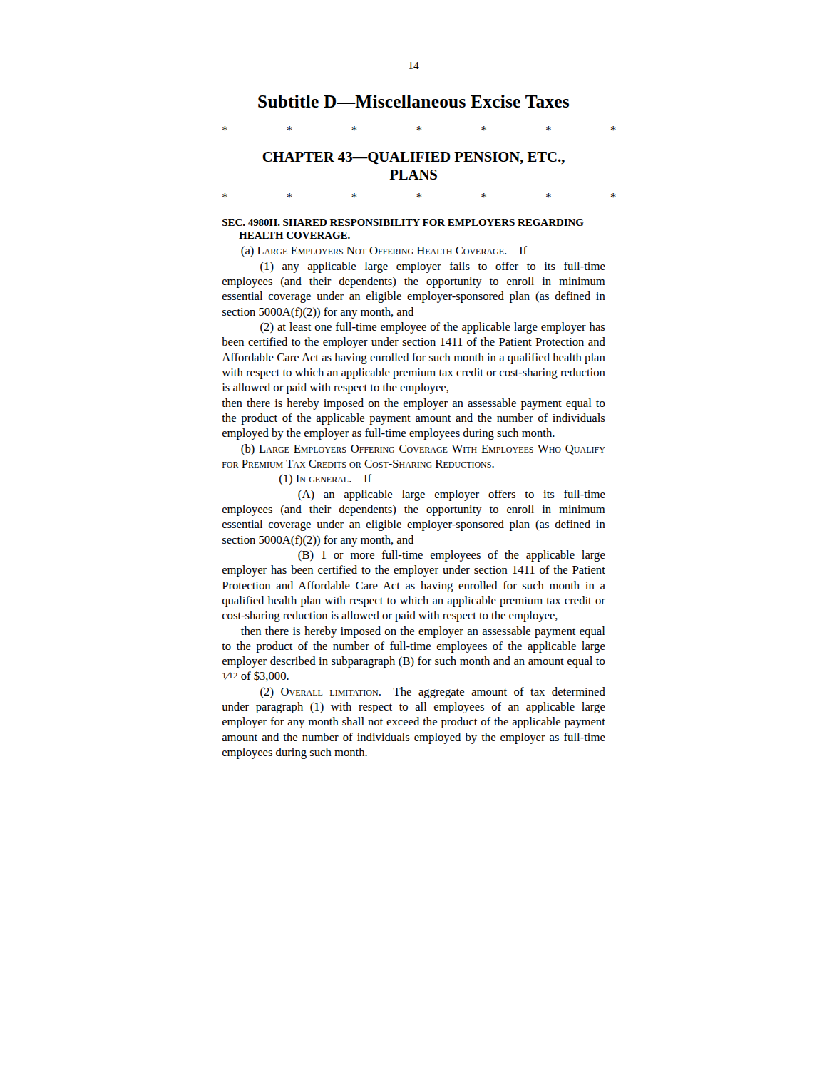14
Subtitle D—Miscellaneous Excise Taxes
* * * * * * *
CHAPTER 43—QUALIFIED PENSION, ETC.,
PLANS
* * * * * * *
SEC. 4980H. SHARED RESPONSIBILITY FOR EMPLOYERS REGARDING HEALTH COVERAGE.
(a) Large Employers Not Offering Health Coverage.—If—
(1) any applicable large employer fails to offer to its full-time employees (and their dependents) the opportunity to enroll in minimum essential coverage under an eligible employer-sponsored plan (as defined in section 5000A(f)(2)) for any month, and
(2) at least one full-time employee of the applicable large employer has been certified to the employer under section 1411 of the Patient Protection and Affordable Care Act as having enrolled for such month in a qualified health plan with respect to which an applicable premium tax credit or cost-sharing reduction is allowed or paid with respect to the employee,
then there is hereby imposed on the employer an assessable payment equal to the product of the applicable payment amount and the number of individuals employed by the employer as full-time employees during such month.
(b) Large Employers Offering Coverage With Employees Who Qualify for Premium Tax Credits or Cost-Sharing Reductions.—
(1) In general.—If—
(A) an applicable large employer offers to its full-time employees (and their dependents) the opportunity to enroll in minimum essential coverage under an eligible employer-sponsored plan (as defined in section 5000A(f)(2)) for any month, and
(B) 1 or more full-time employees of the applicable large employer has been certified to the employer under section 1411 of the Patient Protection and Affordable Care Act as having enrolled for such month in a qualified health plan with respect to which an applicable premium tax credit or cost-sharing reduction is allowed or paid with respect to the employee,
then there is hereby imposed on the employer an assessable payment equal to the product of the number of full-time employees of the applicable large employer described in subparagraph (B) for such month and an amount equal to 1⁄12 of $3,000.
(2) Overall limitation.—The aggregate amount of tax determined under paragraph (1) with respect to all employees of an applicable large employer for any month shall not exceed the product of the applicable payment amount and the number of individuals employed by the employer as full-time employees during such month.